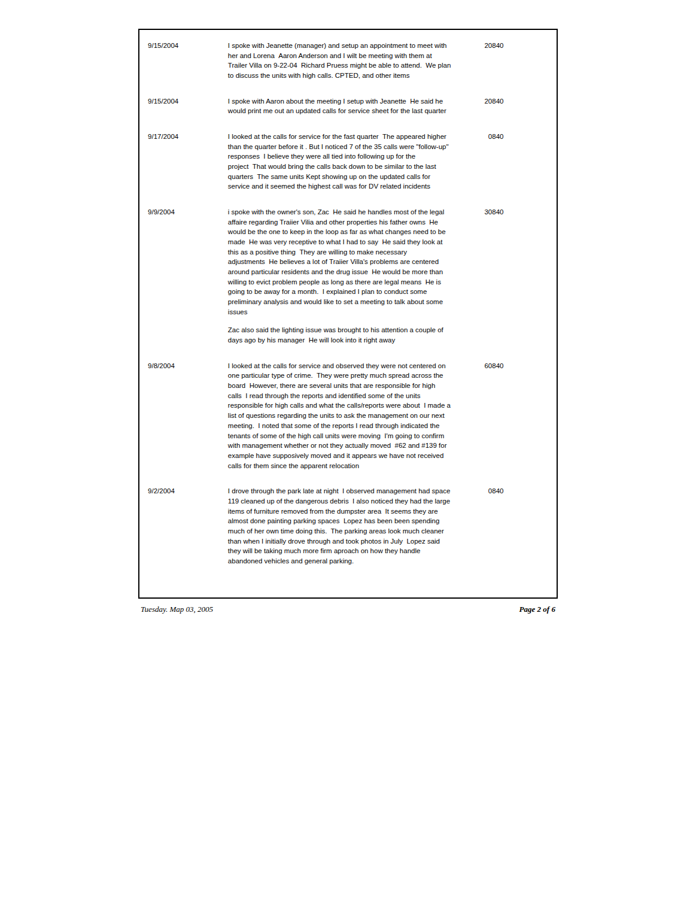| 9/15/2004 | I spoke with Jeanette (manager) and setup an appointment to meet with her and Lorena Aaron Anderson and I wilt be meeting with them at Trailer Villa on 9-22-04 Richard Pruess might be able to attend. We plan to discuss the units with high calls. CPTED, and other items | 20 | 840 |
| 9/15/2004 | I spoke with Aaron about the meeting I setup with Jeanette He said he would print me out an updated calls for service sheet for the last quarter | 20 | 840 |
| 9/17/2004 | I looked at the calls for service for the fast quarter The appeared higher than the quarter before it . But I noticed 7 of the 35 calls were "follow-up" responses I believe they were all tied into following up for the project That would bring the calls back down to be similar to the last quarters The same units Kept showing up on the updated calls for service and it seemed the highest call was for DV related incidents | 0 | 840 |
| 9/9/2004 | i spoke with the owner's son, Zac He said he handles most of the legal affaire regarding Traiier Vilia and other properties his father owns He would be the one to keep in the loop as far as what changes need to be made He was very receptive to what I had to say He said they look at this as a positive thing They are willing to make necessary adjustments He believes a lot of Traiier Villa's problems are centered around particular residents and the drug issue He would be more than willing to evict problem people as long as there are legal means He is going to be away for a month. I explained I plan to conduct some preliminary analysis and would like to set a meeting to talk about some issues Zac also said the lighting issue was brought to his attention a couple of days ago by his manager He will look into it right away | 30 | 840 |
| 9/8/2004 | I looked at the calls for service and observed they were not centered on one particular type of crime. They were pretty much spread across the board However, there are several units that are responsible for high calls I read through the reports and identified some of the units responsible for high calls and what the calls/reports were about I made a list of questions regarding the units to ask the management on our next meeting. I noted that some of the reports I read through indicated the tenants of some of the high call units were moving I'm going to confirm with management whether or not they actually moved #62 and #139 for example have supposively moved and it appears we have not received calls for them since the apparent relocation | 60 | 840 |
| 9/2/2004 | I drove through the park late at night I observed management had space 119 cleaned up of the dangerous debris I also noticed they had the large items of furniture removed from the dumpster area It seems they are almost done painting parking spaces Lopez has been been spending much of her own time doing this. The parking areas look much cleaner than when I initially drove through and took photos in July Lopez said they will be taking much more firm aproach on how they handle abandoned vehicles and general parking. | 0 | 840 |
Tuesday. Map 03, 2005
Page 2 of 6